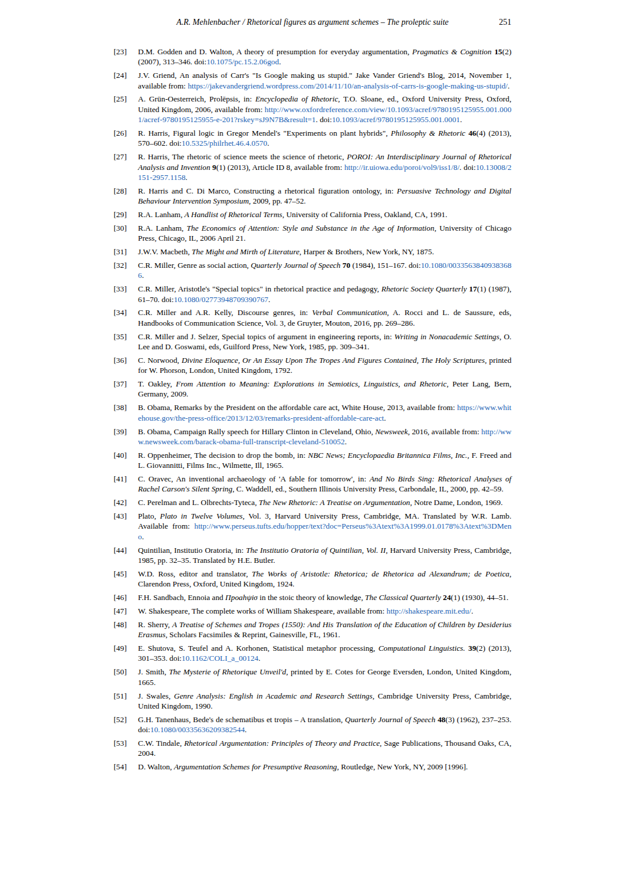A.R. Mehlenbacher / Rhetorical figures as argument schemes – The proleptic suite 251
[23] D.M. Godden and D. Walton, A theory of presumption for everyday argumentation, Pragmatics & Cognition 15(2) (2007), 313–346. doi:10.1075/pc.15.2.06god.
[24] J.V. Griend, An analysis of Carr's "Is Google making us stupid." Jake Vander Griend's Blog, 2014, November 1, available from: https://jakevandergriend.wordpress.com/2014/11/10/an-analysis-of-carrs-is-google-making-us-stupid/.
[25] A. Grün-Oesterreich, Prolēpsis, in: Encyclopedia of Rhetoric, T.O. Sloane, ed., Oxford University Press, Oxford, United Kingdom, 2006, available from: http://www.oxfordreference.com/view/10.1093/acref/9780195125955.001.0001/acref-9780195125955-e-201?rskey=sJ9N7B&result=1. doi:10.1093/acref/9780195125955.001.0001.
[26] R. Harris, Figural logic in Gregor Mendel's "Experiments on plant hybrids", Philosophy & Rhetoric 46(4) (2013), 570–602. doi:10.5325/philrhet.46.4.0570.
[27] R. Harris, The rhetoric of science meets the science of rhetoric, POROI: An Interdisciplinary Journal of Rhetorical Analysis and Invention 9(1) (2013), Article ID 8, available from: http://ir.uiowa.edu/poroi/vol9/iss1/8/. doi:10.13008/2151-2957.1158.
[28] R. Harris and C. Di Marco, Constructing a rhetorical figuration ontology, in: Persuasive Technology and Digital Behaviour Intervention Symposium, 2009, pp. 47–52.
[29] R.A. Lanham, A Handlist of Rhetorical Terms, University of California Press, Oakland, CA, 1991.
[30] R.A. Lanham, The Economics of Attention: Style and Substance in the Age of Information, University of Chicago Press, Chicago, IL, 2006 April 21.
[31] J.W.V. Macbeth, The Might and Mirth of Literature, Harper & Brothers, New York, NY, 1875.
[32] C.R. Miller, Genre as social action, Quarterly Journal of Speech 70 (1984), 151–167. doi:10.1080/00335638409383686.
[33] C.R. Miller, Aristotle's "Special topics" in rhetorical practice and pedagogy, Rhetoric Society Quarterly 17(1) (1987), 61–70. doi:10.1080/02773948709390767.
[34] C.R. Miller and A.R. Kelly, Discourse genres, in: Verbal Communication, A. Rocci and L. de Saussure, eds, Handbooks of Communication Science, Vol. 3, de Gruyter, Mouton, 2016, pp. 269–286.
[35] C.R. Miller and J. Selzer, Special topics of argument in engineering reports, in: Writing in Nonacademic Settings, O. Lee and D. Goswami, eds, Guilford Press, New York, 1985, pp. 309–341.
[36] C. Norwood, Divine Eloquence, Or An Essay Upon The Tropes And Figures Contained, The Holy Scriptures, printed for W. Phorson, London, United Kingdom, 1792.
[37] T. Oakley, From Attention to Meaning: Explorations in Semiotics, Linguistics, and Rhetoric, Peter Lang, Bern, Germany, 2009.
[38] B. Obama, Remarks by the President on the affordable care act, White House, 2013, available from: https://www.whitehouse.gov/the-press-office/2013/12/03/remarks-president-affordable-care-act.
[39] B. Obama, Campaign Rally speech for Hillary Clinton in Cleveland, Ohio, Newsweek, 2016, available from: http://www.newsweek.com/barack-obama-full-transcript-cleveland-510052.
[40] R. Oppenheimer, The decision to drop the bomb, in: NBC News; Encyclopaedia Britannica Films, Inc., F. Freed and L. Giovannitti, Films Inc., Wilmette, Ill, 1965.
[41] C. Oravec, An inventional archaeology of 'A fable for tomorrow', in: And No Birds Sing: Rhetorical Analyses of Rachel Carson's Silent Spring, C. Waddell, ed., Southern Illinois University Press, Carbondale, IL, 2000, pp. 42–59.
[42] C. Perelman and L. Olbrechts-Tyteca, The New Rhetoric: A Treatise on Argumentation, Notre Dame, London, 1969.
[43] Plato, Plato in Twelve Volumes, Vol. 3, Harvard University Press, Cambridge, MA. Translated by W.R. Lamb. Available from: http://www.perseus.tufts.edu/hopper/text?doc=Perseus%3Atext%3A1999.01.0178%3Atext%3DMeno.
[44] Quintilian, Institutio Oratoria, in: The Institutio Oratoria of Quintilian, Vol. II, Harvard University Press, Cambridge, 1985, pp. 32–35. Translated by H.E. Butler.
[45] W.D. Ross, editor and translator, The Works of Aristotle: Rhetorica; de Rhetorica ad Alexandrum; de Poetica, Clarendon Press, Oxford, United Kingdom, 1924.
[46] F.H. Sandbach, Ennoia and Πpoahψiσ in the stoic theory of knowledge, The Classical Quarterly 24(1) (1930), 44–51.
[47] W. Shakespeare, The complete works of William Shakespeare, available from: http://shakespeare.mit.edu/.
[48] R. Sherry, A Treatise of Schemes and Tropes (1550): And His Translation of the Education of Children by Desiderius Erasmus, Scholars Facsimiles & Reprint, Gainesville, FL, 1961.
[49] E. Shutova, S. Teufel and A. Korhonen, Statistical metaphor processing, Computational Linguistics. 39(2) (2013), 301–353. doi:10.1162/COLI_a_00124.
[50] J. Smith, The Mysterie of Rhetorique Unveil'd, printed by E. Cotes for George Eversden, London, United Kingdom, 1665.
[51] J. Swales, Genre Analysis: English in Academic and Research Settings, Cambridge University Press, Cambridge, United Kingdom, 1990.
[52] G.H. Tanenhaus, Bede's de schematibus et tropis – A translation, Quarterly Journal of Speech 48(3) (1962), 237–253. doi:10.1080/00335636209382544.
[53] C.W. Tindale, Rhetorical Argumentation: Principles of Theory and Practice, Sage Publications, Thousand Oaks, CA, 2004.
[54] D. Walton, Argumentation Schemes for Presumptive Reasoning, Routledge, New York, NY, 2009 [1996].